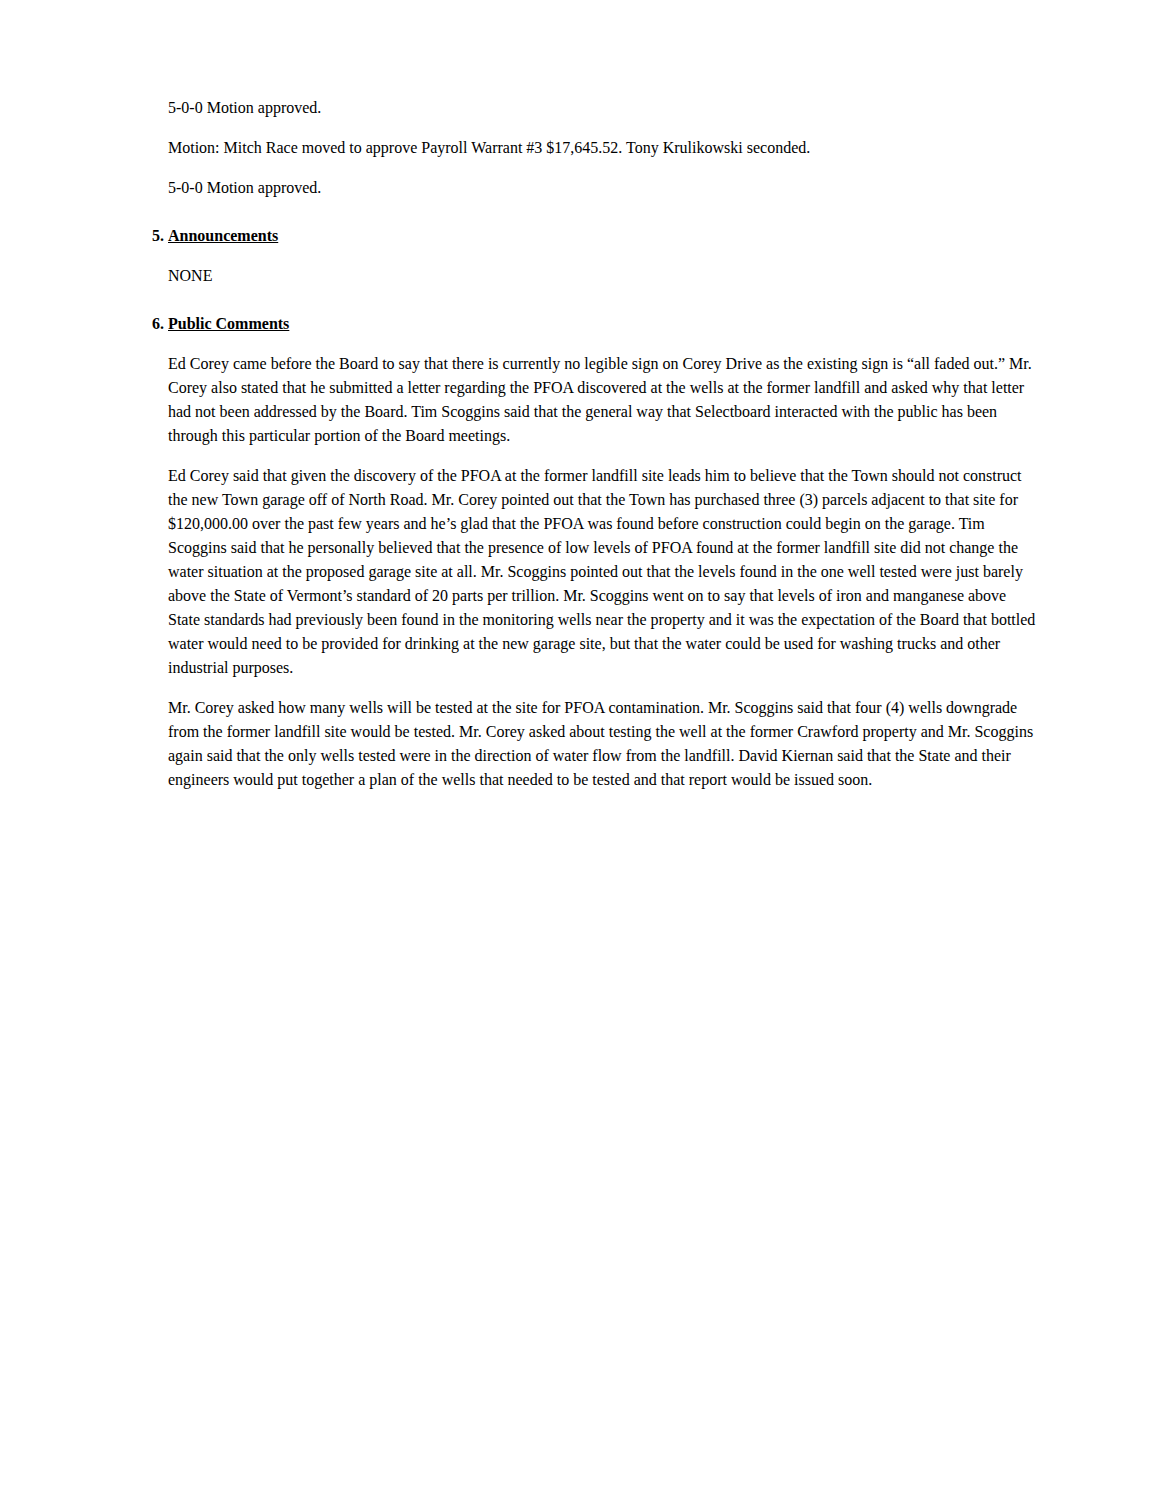5-0-0 Motion approved.
Motion: Mitch Race moved to approve Payroll Warrant #3 $17,645.52. Tony Krulikowski seconded.
5-0-0 Motion approved.
Announcements
NONE
Public Comments
Ed Corey came before the Board to say that there is currently no legible sign on Corey Drive as the existing sign is “all faded out.” Mr. Corey also stated that he submitted a letter regarding the PFOA discovered at the wells at the former landfill and asked why that letter had not been addressed by the Board. Tim Scoggins said that the general way that Selectboard interacted with the public has been through this particular portion of the Board meetings.
Ed Corey said that given the discovery of the PFOA at the former landfill site leads him to believe that the Town should not construct the new Town garage off of North Road. Mr. Corey pointed out that the Town has purchased three (3) parcels adjacent to that site for $120,000.00 over the past few years and he’s glad that the PFOA was found before construction could begin on the garage. Tim Scoggins said that he personally believed that the presence of low levels of PFOA found at the former landfill site did not change the water situation at the proposed garage site at all. Mr. Scoggins pointed out that the levels found in the one well tested were just barely above the State of Vermont’s standard of 20 parts per trillion. Mr. Scoggins went on to say that levels of iron and manganese above State standards had previously been found in the monitoring wells near the property and it was the expectation of the Board that bottled water would need to be provided for drinking at the new garage site, but that the water could be used for washing trucks and other industrial purposes.
Mr. Corey asked how many wells will be tested at the site for PFOA contamination. Mr. Scoggins said that four (4) wells downgrade from the former landfill site would be tested. Mr. Corey asked about testing the well at the former Crawford property and Mr. Scoggins again said that the only wells tested were in the direction of water flow from the landfill. David Kiernan said that the State and their engineers would put together a plan of the wells that needed to be tested and that report would be issued soon.